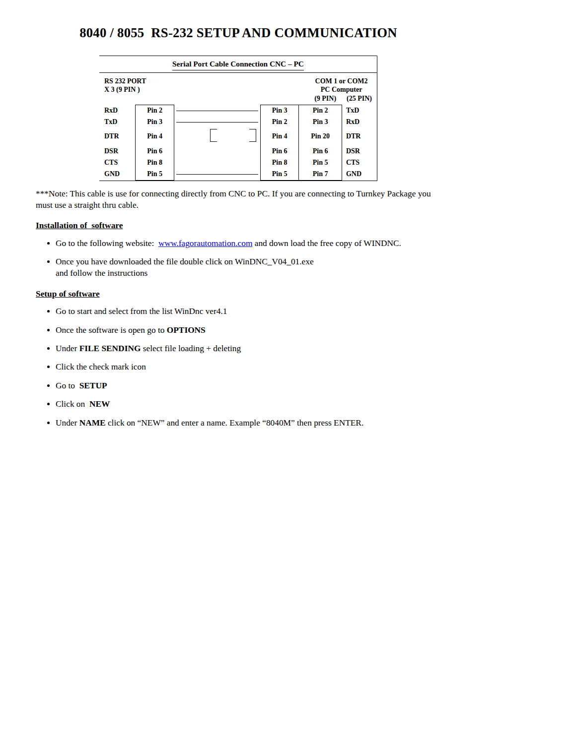8040 / 8055 RS-232 SETUP AND COMMUNICATION
Serial Port Cable Connection CNC – PC
RS 232 PORT
X 3 (9 PIN )
COM 1 or COM2
PC Computer
(9 PIN) (25 PIN)
| RxD | Pin 2 | | Pin 3 | Pin 2 | TxD |
| TxD | Pin 3 | | Pin 2 | Pin 3 | RxD |
| DTR | Pin 4 | | Pin 4 | Pin 20 | DTR |
| DSR | Pin 6 | | Pin 6 | Pin 6 | DSR |
| CTS | Pin 8 | | Pin 8 | Pin 5 | CTS |
| GND | Pin 5 | | Pin 5 | Pin 7 | GND |
***Note: This cable is use for connecting directly from CNC to PC. If you are connecting to Turnkey Package you must use a straight thru cable.
Installation of software
Go to the following website: www.fagorautomation.com and down load the free copy of WINDNC.
Once you have downloaded the file double click on WinDNC_V04_01.exe
and follow the instructions
Setup of software
Go to start and select from the list WinDnc ver4.1
Once the software is open go to OPTIONS
Under FILE SENDING select file loading + deleting
Click the check mark icon
Go to SETUP
Click on NEW
Under NAME click on “NEW” and enter a name. Example “8040M” then press ENTER.